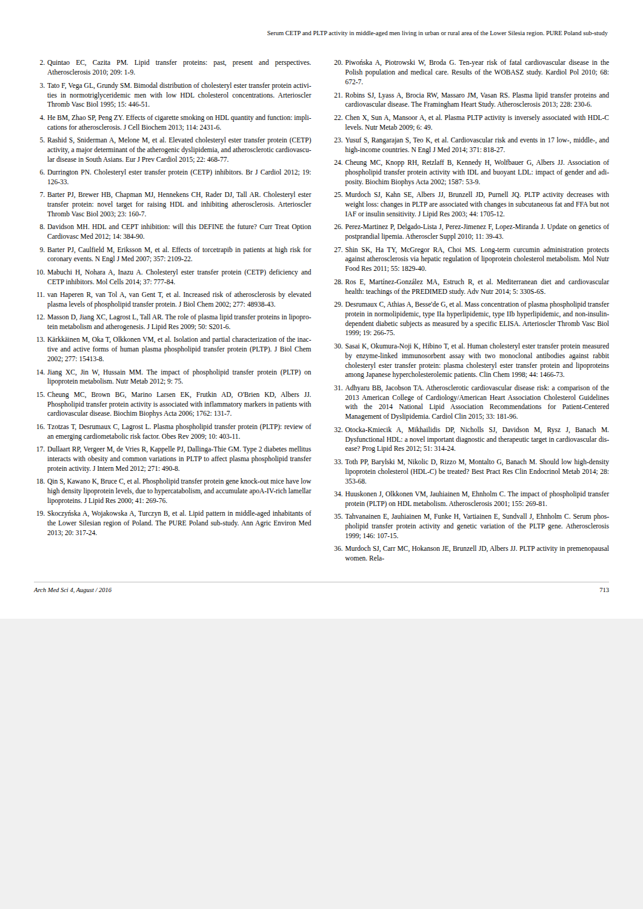Serum CETP and PLTP activity in middle-aged men living in urban or rural area of the Lower Silesia region. PURE Poland sub-study
2. Quintao EC, Cazita PM. Lipid transfer proteins: past, present and perspectives. Atherosclerosis 2010; 209: 1-9.
3. Tato F, Vega GL, Grundy SM. Bimodal distribution of cholesteryl ester transfer protein activities in normotriglyceridemic men with low HDL cholesterol concentrations. Arterioscler Thromb Vasc Biol 1995; 15: 446-51.
4. He BM, Zhao SP, Peng ZY. Effects of cigarette smoking on HDL quantity and function: implications for atherosclerosis. J Cell Biochem 2013; 114: 2431-6.
5. Rashid S, Sniderman A, Melone M, et al. Elevated cholesteryl ester transfer protein (CETP) activity, a major determinant of the atherogenic dyslipidemia, and atherosclerotic cardiovascular disease in South Asians. Eur J Prev Cardiol 2015; 22: 468-77.
6. Durrington PN. Cholesteryl ester transfer protein (CETP) inhibitors. Br J Cardiol 2012; 19: 126-33.
7. Barter PJ, Brewer HB, Chapman MJ, Hennekens CH, Rader DJ, Tall AR. Cholesteryl ester transfer protein: novel target for raising HDL and inhibiting atherosclerosis. Arterioscler Thromb Vasc Biol 2003; 23: 160-7.
8. Davidson MH. HDL and CEPT inhibition: will this DEFINE the future? Curr Treat Option Cardiovasc Med 2012; 14: 384-90.
9. Barter PJ, Caulfield M, Eriksson M, et al. Effects of torcetrapib in patients at high risk for coronary events. N Engl J Med 2007; 357: 2109-22.
10. Mabuchi H, Nohara A, Inazu A. Cholesteryl ester transfer protein (CETP) deficiency and CETP inhibitors. Mol Cells 2014; 37: 777-84.
11. van Haperen R, van Tol A, van Gent T, et al. Increased risk of atherosclerosis by elevated plasma levels of phospholipid transfer protein. J Biol Chem 2002; 277: 48938-43.
12. Masson D, Jiang XC, Lagrost L, Tall AR. The role of plasma lipid transfer proteins in lipoprotein metabolism and atherogenesis. J Lipid Res 2009; 50: S201-6.
13. Kärkkäinen M, Oka T, Olkkonen VM, et al. Isolation and partial characterization of the inactive and active forms of human plasma phospholipid transfer protein (PLTP). J Biol Chem 2002; 277: 15413-8.
14. Jiang XC, Jin W, Hussain MM. The impact of phospholipid transfer protein (PLTP) on lipoprotein metabolism. Nutr Metab 2012; 9: 75.
15. Cheung MC, Brown BG, Marino Larsen EK, Frutkin AD, O'Brien KD, Albers JJ. Phospholipid transfer protein activity is associated with inflammatory markers in patients with cardiovascular disease. Biochim Biophys Acta 2006; 1762: 131-7.
16. Tzotzas T, Desrumaux C, Lagrost L. Plasma phospholipid transfer protein (PLTP): review of an emerging cardiometabolic risk factor. Obes Rev 2009; 10: 403-11.
17. Dullaart RP, Vergeer M, de Vries R, Kappelle PJ, Dallinga-Thie GM. Type 2 diabetes mellitus interacts with obesity and common variations in PLTP to affect plasma phospholipid transfer protein activity. J Intern Med 2012; 271: 490-8.
18. Qin S, Kawano K, Bruce C, et al. Phospholipid transfer protein gene knock-out mice have low high density lipoprotein levels, due to hypercatabolism, and accumulate apoA-IV-rich lamellar lipoproteins. J Lipid Res 2000; 41: 269-76.
19. Skoczyńska A, Wojakowska A, Turczyn B, et al. Lipid pattern in middle-aged inhabitants of the Lower Silesian region of Poland. The PURE Poland sub-study. Ann Agric Environ Med 2013; 20: 317-24.
20. Piwońska A, Piotrowski W, Broda G. Ten-year risk of fatal cardiovascular disease in the Polish population and medical care. Results of the WOBASZ study. Kardiol Pol 2010; 68: 672-7.
21. Robins SJ, Lyass A, Brocia RW, Massaro JM, Vasan RS. Plasma lipid transfer proteins and cardiovascular disease. The Framingham Heart Study. Atherosclerosis 2013; 228: 230-6.
22. Chen X, Sun A, Mansoor A, et al. Plasma PLTP activity is inversely associated with HDL-C levels. Nutr Metab 2009; 6: 49.
23. Yusuf S, Rangarajan S, Teo K, et al. Cardiovascular risk and events in 17 low-, middle-, and high-income countries. N Engl J Med 2014; 371: 818-27.
24. Cheung MC, Knopp RH, Retzlaff B, Kennedy H, Wolfbauer G, Albers JJ. Association of phospholipid transfer protein activity with IDL and buoyant LDL: impact of gender and adiposity. Biochim Biophys Acta 2002; 1587: 53-9.
25. Murdoch SJ, Kahn SE, Albers JJ, Brunzell JD, Purnell JQ. PLTP activity decreases with weight loss: changes in PLTP are associated with changes in subcutaneous fat and FFA but not IAF or insulin sensitivity. J Lipid Res 2003; 44: 1705-12.
26. Perez-Martinez P, Delgado-Lista J, Perez-Jimenez F, Lopez-Miranda J. Update on genetics of postprandial lipemia. Atheroscler Suppl 2010; 11: 39-43.
27. Shin SK, Ha TY, McGregor RA, Choi MS. Long-term curcumin administration protects against atherosclerosis via hepatic regulation of lipoprotein cholesterol metabolism. Mol Nutr Food Res 2011; 55: 1829-40.
28. Ros E, Martínez-González MA, Estruch R, et al. Mediterranean diet and cardiovascular health: teachings of the PREDIMED study. Adv Nutr 2014; 5: 330S-6S.
29. Desrumaux C, Athias A, Besse'de G, et al. Mass concentration of plasma phospholipid transfer protein in normolipidemic, type IIa hyperlipidemic, type IIb hyperlipidemic, and non-insulin-dependent diabetic subjects as measured by a specific ELISA. Arterioscler Thromb Vasc Biol 1999; 19: 266-75.
30. Sasai K, Okumura-Noji K, Hibino T, et al. Human cholesteryl ester transfer protein measured by enzyme-linked immunosorbent assay with two monoclonal antibodies against rabbit cholesteryl ester transfer protein: plasma cholesteryl ester transfer protein and lipoproteins among Japanese hypercholesterolemic patients. Clin Chem 1998; 44: 1466-73.
31. Adhyaru BB, Jacobson TA. Atherosclerotic cardiovascular disease risk: a comparison of the 2013 American College of Cardiology/American Heart Association Cholesterol Guidelines with the 2014 National Lipid Association Recommendations for Patient-Centered Management of Dyslipidemia. Cardiol Clin 2015; 33: 181-96.
32. Otocka-Kmiecik A, Mikhailidis DP, Nicholls SJ, Davidson M, Rysz J, Banach M. Dysfunctional HDL: a novel important diagnostic and therapeutic target in cardiovascular disease? Prog Lipid Res 2012; 51: 314-24.
33. Toth PP, Barylski M, Nikolic D, Rizzo M, Montalto G, Banach M. Should low high-density lipoprotein cholesterol (HDL-C) be treated? Best Pract Res Clin Endocrinol Metab 2014; 28: 353-68.
34. Huuskonen J, Olkkonen VM, Jauhiainen M, Ehnholm C. The impact of phospholipid transfer protein (PLTP) on HDL metabolism. Atherosclerosis 2001; 155: 269-81.
35. Tahvanainen E, Jauhiainen M, Funke H, Vartiainen E, Sundvall J, Ehnholm C. Serum phospholipid transfer protein activity and genetic variation of the PLTP gene. Atherosclerosis 1999; 146: 107-15.
36. Murdoch SJ, Carr MC, Hokanson JE, Brunzell JD, Albers JJ. PLTP activity in premenopausal women. Rela-
Arch Med Sci 4, August / 2016 713